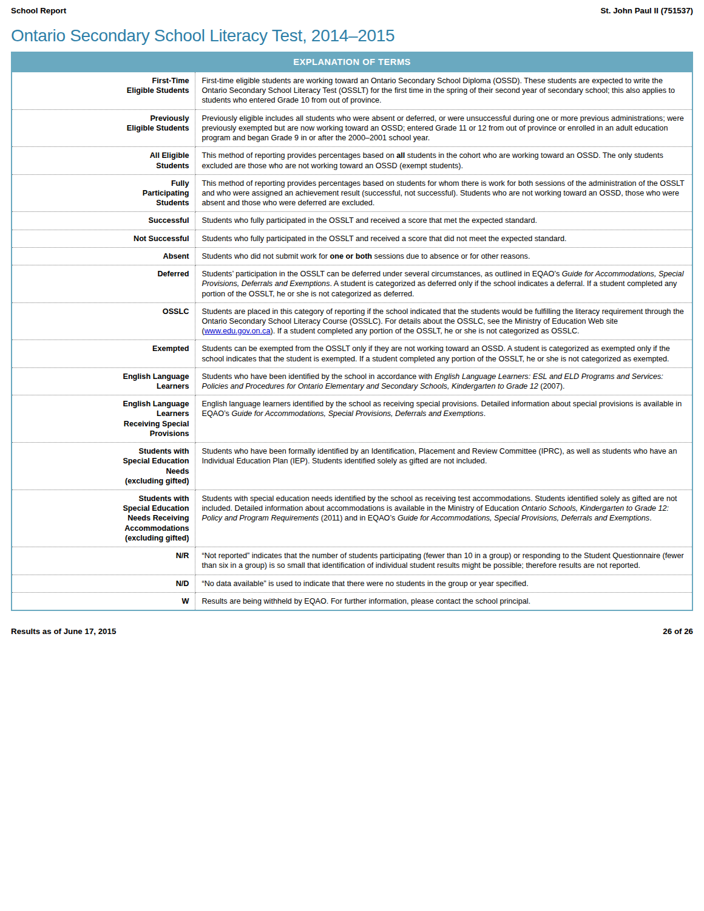School Report St. John Paul II (751537)
Ontario Secondary School Literacy Test, 2014–2015
EXPLANATION OF TERMS
| First-Time Eligible Students | First-time eligible students are working toward an Ontario Secondary School Diploma (OSSD). These students are expected to write the Ontario Secondary School Literacy Test (OSSLT) for the first time in the spring of their second year of secondary school; this also applies to students who entered Grade 10 from out of province. |
| Previously Eligible Students | Previously eligible includes all students who were absent or deferred, or were unsuccessful during one or more previous administrations; were previously exempted but are now working toward an OSSD; entered Grade 11 or 12 from out of province or enrolled in an adult education program and began Grade 9 in or after the 2000–2001 school year. |
| All Eligible Students | This method of reporting provides percentages based on all students in the cohort who are working toward an OSSD. The only students excluded are those who are not working toward an OSSD (exempt students). |
| Fully Participating Students | This method of reporting provides percentages based on students for whom there is work for both sessions of the administration of the OSSLT and who were assigned an achievement result (successful, not successful). Students who are not working toward an OSSD, those who were absent and those who were deferred are excluded. |
| Successful | Students who fully participated in the OSSLT and received a score that met the expected standard. |
| Not Successful | Students who fully participated in the OSSLT and received a score that did not meet the expected standard. |
| Absent | Students who did not submit work for one or both sessions due to absence or for other reasons. |
| Deferred | Students’ participation in the OSSLT can be deferred under several circumstances, as outlined in EQAO’s Guide for Accommodations, Special Provisions, Deferrals and Exemptions . A student is categorized as deferred only if the school indicates a deferral. If a student completed any portion of the OSSLT, he or she is not categorized as deferred. |
| OSSLC | Students are placed in this category of reporting if the school indicated that the students would be fulfilling the literacy requirement through the Ontario Secondary School Literacy Course (OSSLC). For details about the OSSLC, see the Ministry of Education Web site ( www.edu.gov.on.ca ). If a student completed any portion of the OSSLT, he or she is not categorized as OSSLC. |
| Exempted | Students can be exempted from the OSSLT only if they are not working toward an OSSD. A student is categorized as exempted only if the school indicates that the student is exempted. If a student completed any portion of the OSSLT, he or she is not categorized as exempted. |
| English Language Learners | Students who have been identified by the school in accordance with English Language Learners: ESL and ELD Programs and Services: Policies and Procedures for Ontario Elementary and Secondary Schools, Kindergarten to Grade 12 (2007). |
| English Language Learners Receiving Special Provisions | English language learners identified by the school as receiving special provisions. Detailed information about special provisions is available in EQAO’s Guide for Accommodations, Special Provisions, Deferrals and Exemptions . |
| Students with Special Education Needs (excluding gifted) | Students who have been formally identified by an Identification, Placement and Review Committee (IPRC), as well as students who have an Individual Education Plan (IEP). Students identified solely as gifted are not included. |
| Students with Special Education Needs Receiving Accommodations (excluding gifted) | Students with special education needs identified by the school as receiving test accommodations. Students identified solely as gifted are not included. Detailed information about accommodations is available in the Ministry of Education Ontario Schools, Kindergarten to Grade 12: Policy and Program Requirements (2011) and in EQAO’s Guide for Accommodations, Special Provisions, Deferrals and Exemptions . |
| N/R | “Not reported” indicates that the number of students participating (fewer than 10 in a group) or responding to the Student Questionnaire (fewer than six in a group) is so small that identification of individual student results might be possible; therefore results are not reported. |
| N/D | “No data available” is used to indicate that there were no students in the group or year specified. |
| W | Results are being withheld by EQAO. For further information, please contact the school principal. |
Results as of June 17, 2015 26 of 26